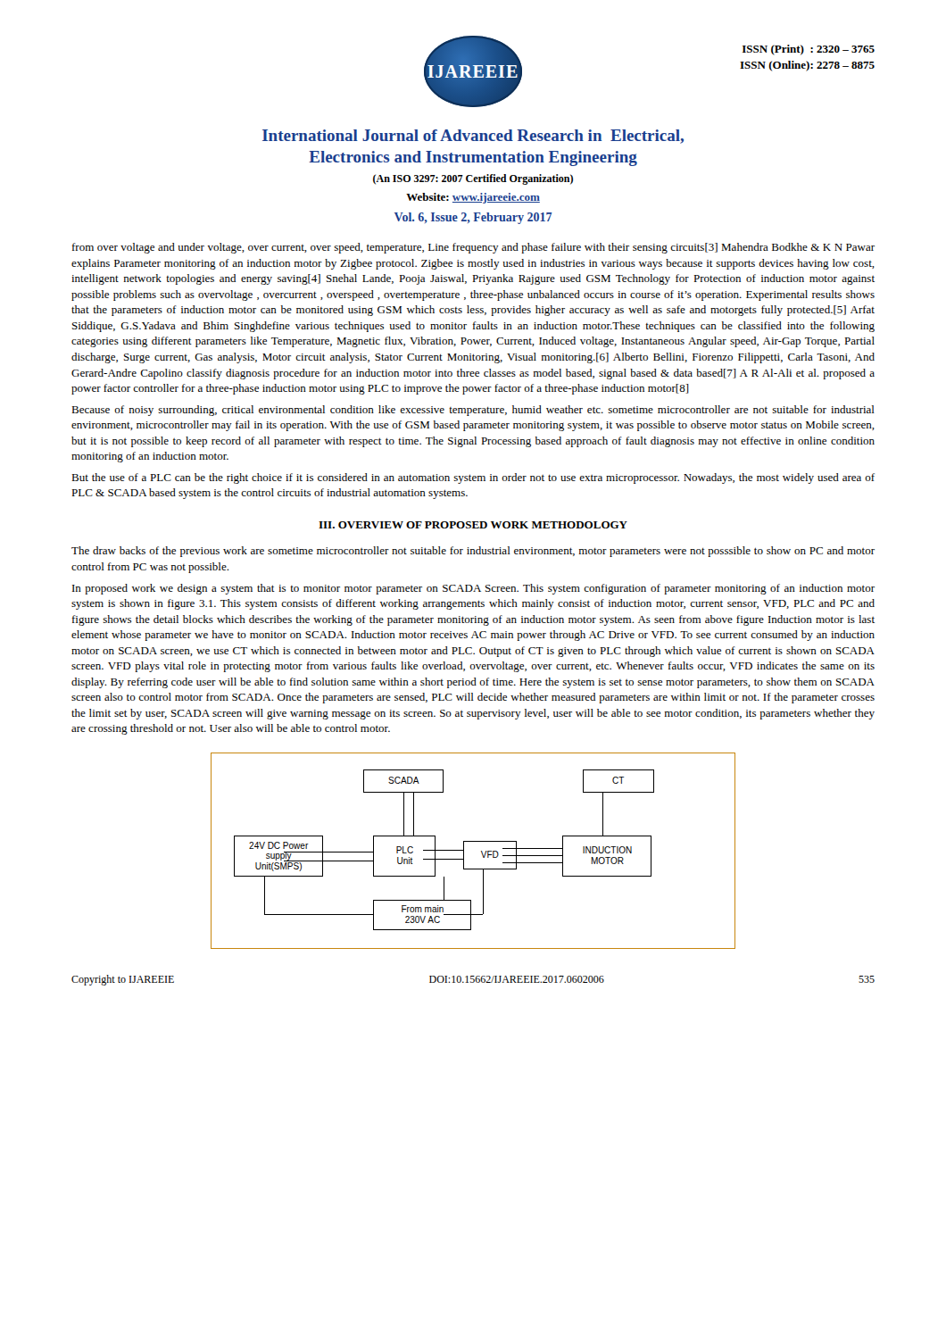IJAREEIE
ISSN (Print) : 2320 – 3765
ISSN (Online): 2278 – 8875
International Journal of Advanced Research in Electrical,
Electronics and Instrumentation Engineering
(An ISO 3297: 2007 Certified Organization)
Website: www.ijareeie.com
Vol. 6, Issue 2, February 2017
from over voltage and under voltage, over current, over speed, temperature, Line frequency and phase failure with their sensing circuits[3] Mahendra Bodkhe & K N Pawar explains Parameter monitoring of an induction motor by Zigbee protocol. Zigbee is mostly used in industries in various ways because it supports devices having low cost, intelligent network topologies and energy saving[4] Snehal Lande, Pooja Jaiswal, Priyanka Rajgure used GSM Technology for Protection of induction motor against possible problems such as overvoltage , overcurrent , overspeed , overtemperature , three-phase unbalanced occurs in course of it’s operation. Experimental results shows that the parameters of induction motor can be monitored using GSM which costs less, provides higher accuracy as well as safe and motorgets fully protected.[5] Arfat Siddique, G.S.Yadava and Bhim Singhdefine various techniques used to monitor faults in an induction motor.These techniques can be classified into the following categories using different parameters like Temperature, Magnetic flux, Vibration, Power, Current, Induced voltage, Instantaneous Angular speed, Air-Gap Torque, Partial discharge, Surge current, Gas analysis, Motor circuit analysis, Stator Current Monitoring, Visual monitoring.[6] Alberto Bellini, Fiorenzo Filippetti, Carla Tasoni, And Gerard-Andre Capolino classify diagnosis procedure for an induction motor into three classes as model based, signal based & data based[7] A R Al-Ali et al. proposed a power factor controller for a three-phase induction motor using PLC to improve the power factor of a three-phase induction motor[8]
Because of noisy surrounding, critical environmental condition like excessive temperature, humid weather etc. sometime microcontroller are not suitable for industrial environment, microcontroller may fail in its operation. With the use of GSM based parameter monitoring system, it was possible to observe motor status on Mobile screen, but it is not possible to keep record of all parameter with respect to time. The Signal Processing based approach of fault diagnosis may not effective in online condition monitoring of an induction motor.
But the use of a PLC can be the right choice if it is considered in an automation system in order not to use extra microprocessor. Nowadays, the most widely used area of PLC & SCADA based system is the control circuits of industrial automation systems.
III. Overview of Proposed Work Methodology
The draw backs of the previous work are sometime microcontroller not suitable for industrial environment, motor parameters were not posssible to show on PC and motor control from PC was not possible.
In proposed work we design a system that is to monitor motor parameter on SCADA Screen. This system configuration of parameter monitoring of an induction motor system is shown in figure 3.1. This system consists of different working arrangements which mainly consist of induction motor, current sensor, VFD, PLC and PC and figure shows the detail blocks which describes the working of the parameter monitoring of an induction motor system. As seen from above figure Induction motor is last element whose parameter we have to monitor on SCADA. Induction motor receives AC main power through AC Drive or VFD. To see current consumed by an induction motor on SCADA screen, we use CT which is connected in between motor and PLC. Output of CT is given to PLC through which value of current is shown on SCADA screen. VFD plays vital role in protecting motor from various faults like overload, overvoltage, over current, etc. Whenever faults occur, VFD indicates the same on its display. By referring code user will be able to find solution same within a short period of time. Here the system is set to sense motor parameters, to show them on SCADA screen also to control motor from SCADA. Once the parameters are sensed, PLC will decide whether measured parameters are within limit or not. If the parameter crosses the limit set by user, SCADA screen will give warning message on its screen. So at supervisory level, user will be able to see motor condition, its parameters whether they are crossing threshold or not. User also will be able to control motor.
SCADA
CT
24V DC Power
supply
Unit(SMPS)
PLC
Unit
VFD
INDUCTION
MOTOR
From main
230V AC
Copyright to IJAREEIE DOI:10.15662/IJAREEIE.2017.0602006 535